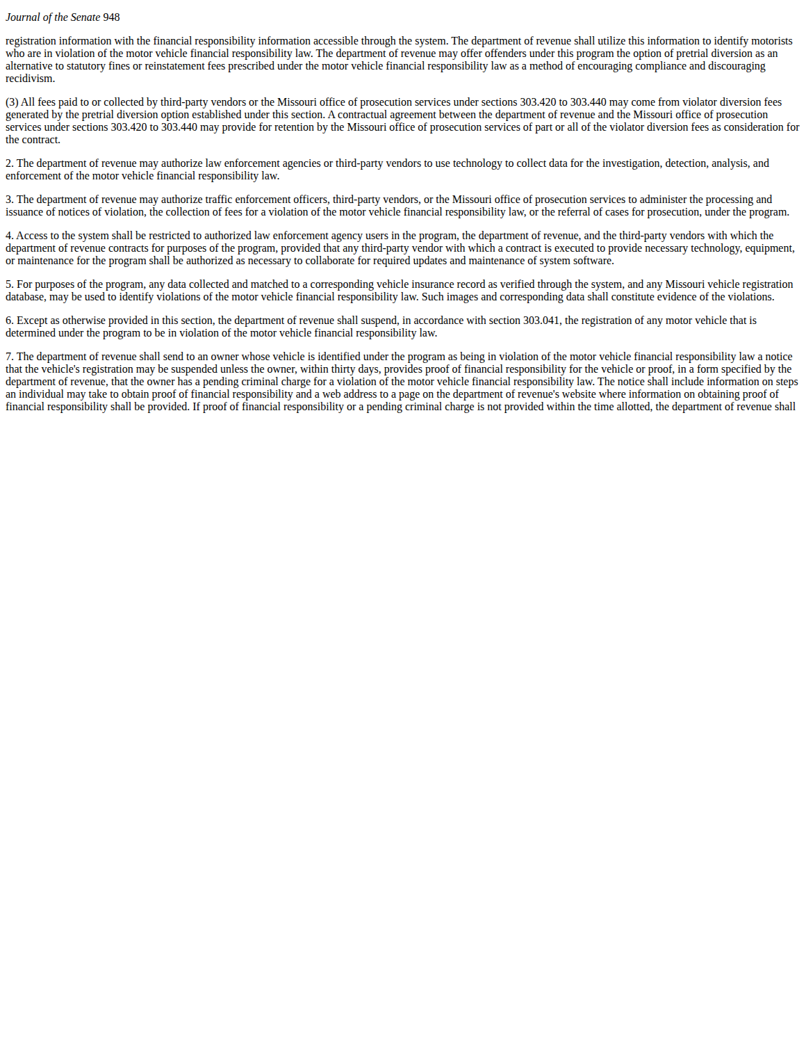Journal of the Senate 948
registration information with the financial responsibility information accessible through the system. The department of revenue shall utilize this information to identify motorists who are in violation of the motor vehicle financial responsibility law. The department of revenue may offer offenders under this program the option of pretrial diversion as an alternative to statutory fines or reinstatement fees prescribed under the motor vehicle financial responsibility law as a method of encouraging compliance and discouraging recidivism.
(3) All fees paid to or collected by third-party vendors or the Missouri office of prosecution services under sections 303.420 to 303.440 may come from violator diversion fees generated by the pretrial diversion option established under this section. A contractual agreement between the department of revenue and the Missouri office of prosecution services under sections 303.420 to 303.440 may provide for retention by the Missouri office of prosecution services of part or all of the violator diversion fees as consideration for the contract.
2. The department of revenue may authorize law enforcement agencies or third-party vendors to use technology to collect data for the investigation, detection, analysis, and enforcement of the motor vehicle financial responsibility law.
3. The department of revenue may authorize traffic enforcement officers, third-party vendors, or the Missouri office of prosecution services to administer the processing and issuance of notices of violation, the collection of fees for a violation of the motor vehicle financial responsibility law, or the referral of cases for prosecution, under the program.
4. Access to the system shall be restricted to authorized law enforcement agency users in the program, the department of revenue, and the third-party vendors with which the department of revenue contracts for purposes of the program, provided that any third-party vendor with which a contract is executed to provide necessary technology, equipment, or maintenance for the program shall be authorized as necessary to collaborate for required updates and maintenance of system software.
5. For purposes of the program, any data collected and matched to a corresponding vehicle insurance record as verified through the system, and any Missouri vehicle registration database, may be used to identify violations of the motor vehicle financial responsibility law. Such images and corresponding data shall constitute evidence of the violations.
6. Except as otherwise provided in this section, the department of revenue shall suspend, in accordance with section 303.041, the registration of any motor vehicle that is determined under the program to be in violation of the motor vehicle financial responsibility law.
7. The department of revenue shall send to an owner whose vehicle is identified under the program as being in violation of the motor vehicle financial responsibility law a notice that the vehicle's registration may be suspended unless the owner, within thirty days, provides proof of financial responsibility for the vehicle or proof, in a form specified by the department of revenue, that the owner has a pending criminal charge for a violation of the motor vehicle financial responsibility law. The notice shall include information on steps an individual may take to obtain proof of financial responsibility and a web address to a page on the department of revenue's website where information on obtaining proof of financial responsibility shall be provided. If proof of financial responsibility or a pending criminal charge is not provided within the time allotted, the department of revenue shall